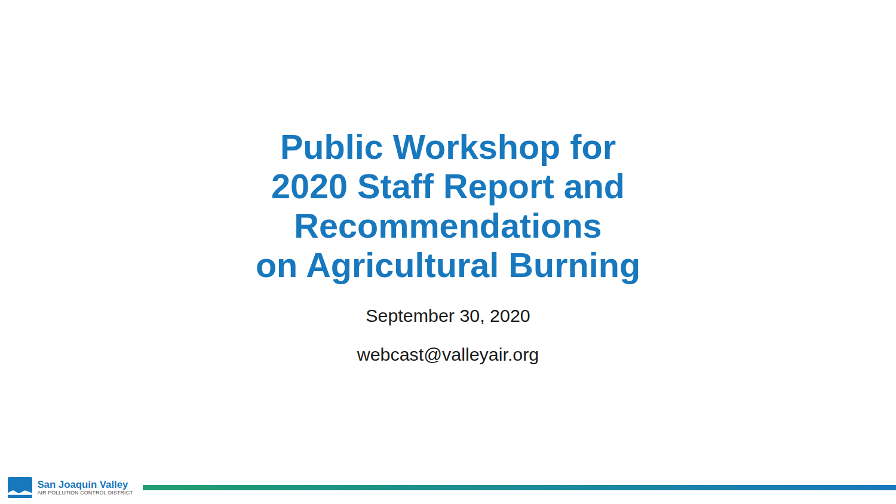Public Workshop for
2020 Staff Report and Recommendations
on Agricultural Burning
September 30, 2020
webcast@valleyair.org
San Joaquin Valley
AIR POLLUTION CONTROL DISTRICT